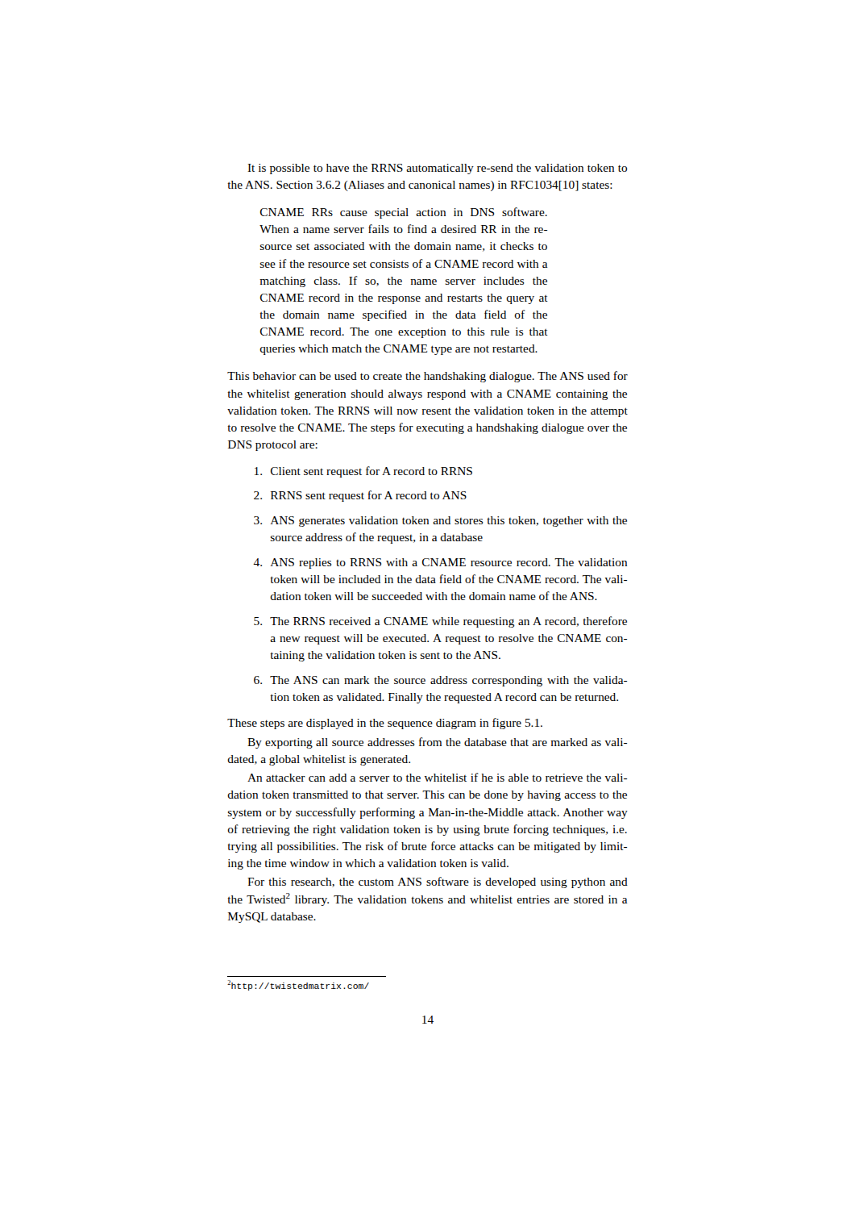It is possible to have the RRNS automatically re-send the validation token to the ANS. Section 3.6.2 (Aliases and canonical names) in RFC1034[10] states:
CNAME RRs cause special action in DNS software. When a name server fails to find a desired RR in the resource set associated with the domain name, it checks to see if the resource set consists of a CNAME record with a matching class. If so, the name server includes the CNAME record in the response and restarts the query at the domain name specified in the data field of the CNAME record. The one exception to this rule is that queries which match the CNAME type are not restarted.
This behavior can be used to create the handshaking dialogue. The ANS used for the whitelist generation should always respond with a CNAME containing the validation token. The RRNS will now resent the validation token in the attempt to resolve the CNAME. The steps for executing a handshaking dialogue over the DNS protocol are:
Client sent request for A record to RRNS
RRNS sent request for A record to ANS
ANS generates validation token and stores this token, together with the source address of the request, in a database
ANS replies to RRNS with a CNAME resource record. The validation token will be included in the data field of the CNAME record. The validation token will be succeeded with the domain name of the ANS.
The RRNS received a CNAME while requesting an A record, therefore a new request will be executed. A request to resolve the CNAME containing the validation token is sent to the ANS.
The ANS can mark the source address corresponding with the validation token as validated. Finally the requested A record can be returned.
These steps are displayed in the sequence diagram in figure 5.1.
By exporting all source addresses from the database that are marked as validated, a global whitelist is generated.
An attacker can add a server to the whitelist if he is able to retrieve the validation token transmitted to that server. This can be done by having access to the system or by successfully performing a Man-in-the-Middle attack. Another way of retrieving the right validation token is by using brute forcing techniques, i.e. trying all possibilities. The risk of brute force attacks can be mitigated by limiting the time window in which a validation token is valid.
For this research, the custom ANS software is developed using python and the Twisted2 library. The validation tokens and whitelist entries are stored in a MySQL database.
2http://twistedmatrix.com/
14